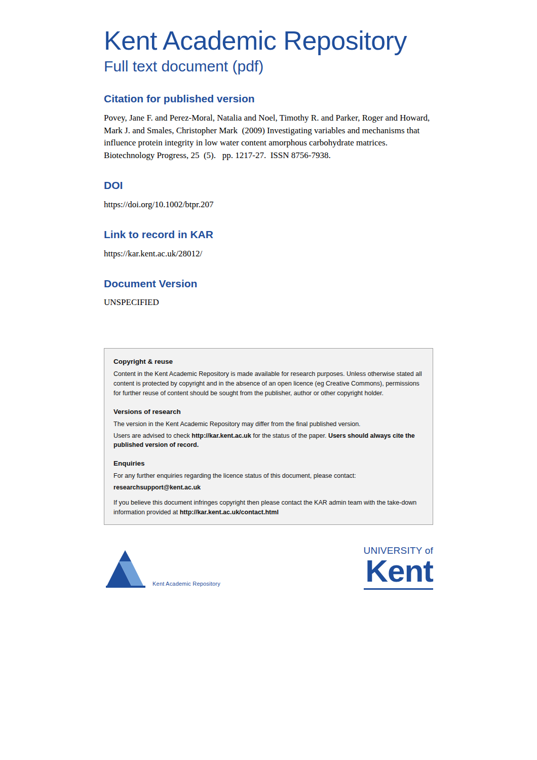Kent Academic Repository
Full text document (pdf)
Citation for published version
Povey, Jane F. and Perez-Moral, Natalia and Noel, Timothy R. and Parker, Roger and Howard, Mark J. and Smales, Christopher Mark (2009) Investigating variables and mechanisms that influence protein integrity in low water content amorphous carbohydrate matrices. Biotechnology Progress, 25 (5). pp. 1217-27. ISSN 8756-7938.
DOI
https://doi.org/10.1002/btpr.207
Link to record in KAR
https://kar.kent.ac.uk/28012/
Document Version
UNSPECIFIED
Copyright & reuse
Content in the Kent Academic Repository is made available for research purposes. Unless otherwise stated all content is protected by copyright and in the absence of an open licence (eg Creative Commons), permissions for further reuse of content should be sought from the publisher, author or other copyright holder.
Versions of research
The version in the Kent Academic Repository may differ from the final published version.
Users are advised to check http://kar.kent.ac.uk for the status of the paper. Users should always cite the published version of record.
Enquiries
For any further enquiries regarding the licence status of this document, please contact:
researchsupport@kent.ac.uk
If you believe this document infringes copyright then please contact the KAR admin team with the take-down information provided at http://kar.kent.ac.uk/contact.html
Kent Academic Repository
UNIVERSITY of
Kent